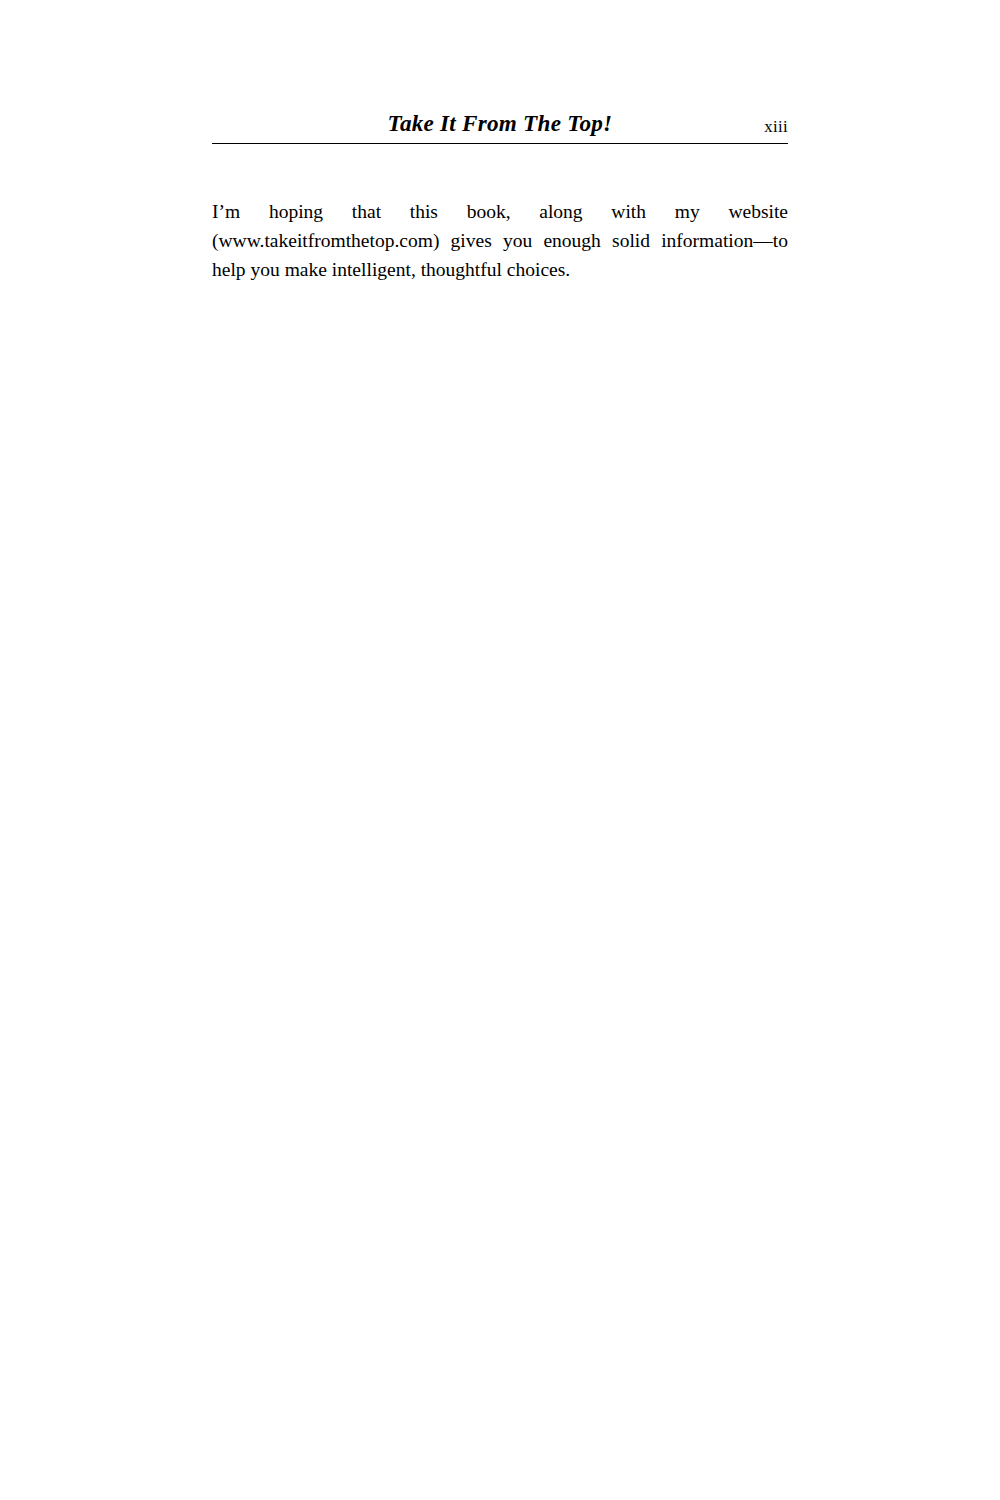Take It From The Top! xiii
I’m hoping that this book, along with my website (www.takeitfromthetop.com) gives you enough solid information—to help you make intelligent, thoughtful choices.